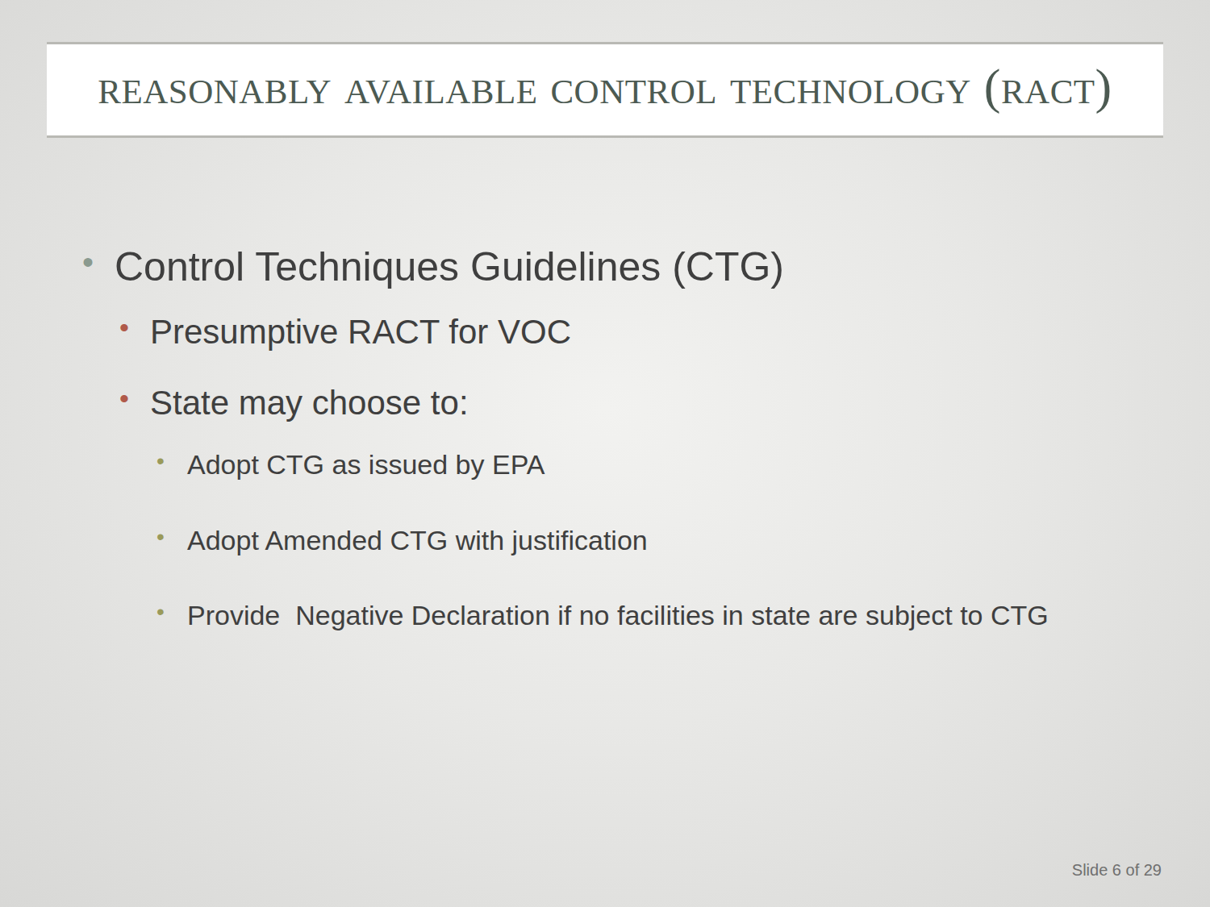Reasonably Available Control Technology (RACT)
Control Techniques Guidelines (CTG)
Presumptive RACT for VOC
State may choose to:
Adopt CTG as issued by EPA
Adopt Amended CTG with justification
Provide Negative Declaration if no facilities in state are subject to CTG
Slide 6 of 29